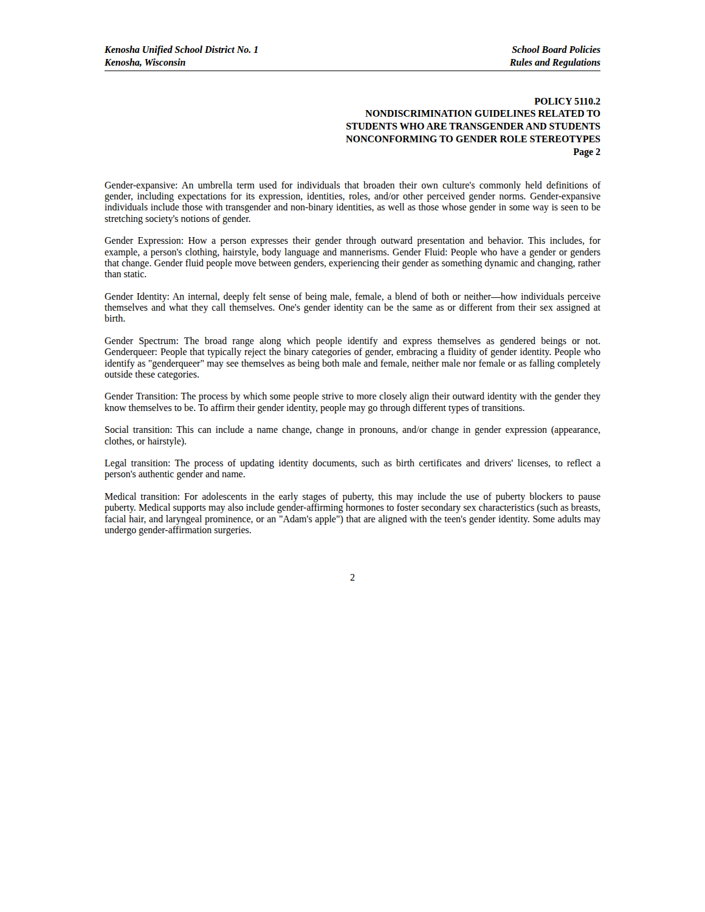Kenosha Unified School District No. 1
Kenosha, Wisconsin
School Board Policies
Rules and Regulations
Policy 5110.2
Nondiscrimination Guidelines Related to
Students Who Are Transgender and Students
Nonconforming to Gender Role Stereotypes
Page 2
Gender-expansive: An umbrella term used for individuals that broaden their own culture's commonly held definitions of gender, including expectations for its expression, identities, roles, and/or other perceived gender norms. Gender-expansive individuals include those with transgender and non-binary identities, as well as those whose gender in some way is seen to be stretching society's notions of gender.
Gender Expression: How a person expresses their gender through outward presentation and behavior. This includes, for example, a person's clothing, hairstyle, body language and mannerisms. Gender Fluid: People who have a gender or genders that change. Gender fluid people move between genders, experiencing their gender as something dynamic and changing, rather than static.
Gender Identity: An internal, deeply felt sense of being male, female, a blend of both or neither—how individuals perceive themselves and what they call themselves. One's gender identity can be the same as or different from their sex assigned at birth.
Gender Spectrum: The broad range along which people identify and express themselves as gendered beings or not. Genderqueer: People that typically reject the binary categories of gender, embracing a fluidity of gender identity. People who identify as "genderqueer" may see themselves as being both male and female, neither male nor female or as falling completely outside these categories.
Gender Transition: The process by which some people strive to more closely align their outward identity with the gender they know themselves to be. To affirm their gender identity, people may go through different types of transitions.
Social transition: This can include a name change, change in pronouns, and/or change in gender expression (appearance, clothes, or hairstyle).
Legal transition: The process of updating identity documents, such as birth certificates and drivers' licenses, to reflect a person's authentic gender and name.
Medical transition: For adolescents in the early stages of puberty, this may include the use of puberty blockers to pause puberty. Medical supports may also include gender-affirming hormones to foster secondary sex characteristics (such as breasts, facial hair, and laryngeal prominence, or an "Adam's apple") that are aligned with the teen's gender identity. Some adults may undergo gender-affirmation surgeries.
2